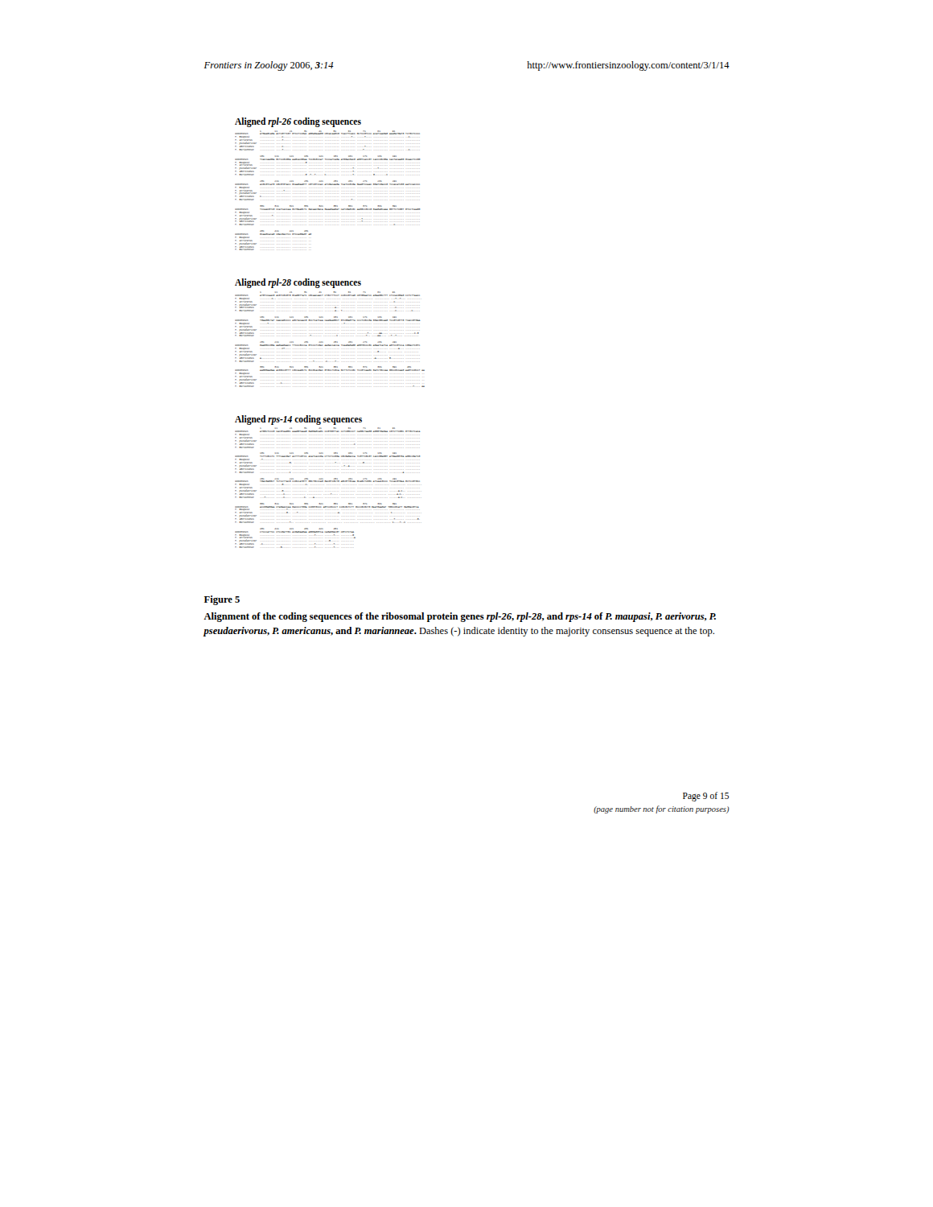Frontiers in Zoology 2006, 3:14
http://www.frontiersinzoology.com/content/3/1/14
Aligned rpl-26 coding sequences
                 1         11        21        31        41        51        61        71        81        91
CONSENSUS        ATGAAGCAGA ACTCGTTCGT GTCCTCCGAC AGGAGAAAGG CGCACAAGCG TCACTTCACC GCTCCGTCCC ACATCAAGAG AAAGATGATG TCTGCTCCCC
P. maupasi       ---------- ----C----- ---------- ---------- ---------- -------T-- -----T---- ---------- ---------- --C-------
P. aerivorus     ---------- ----T----- ---------- ---------- ---------- ---------- ---------- ---------- ---------- ----------
P. pseudaerivor  ---------- ---------- ---------- ---------- ---------- ---------- ---------- ---------- ---------- ----------
P. americanus    ---------- ----C----- ---------- ---------- ---------- ---------- -----T---- ---------- ---------- ----------
P. marianneae    ---------- ----T----- ---------- ---------- ---------- ---------- ----T----- ---------- ---------- --C-------

                 101       111       121       131       141       151       161       171       181       191
CONSENSUS        TCACCAAGGA GCTCCGCGGA AAGCACGGAA TCCGCGCCAT TCCCATCAGA ATGGACGACG AGGTCACCGT CACCCGCGGA CACTACAAGG GCAACTCCGG
P. maupasi       ---------- ---------- ---------G ---------- ---------- ---------- ---------- ---------- ---------- ----------
P. aerivorus     ---------- ---------- ---------- ---------- ---------- ---------- ---------- ---------- ---------- ----------
P. pseudaerivor  ---------- ---------- ---------- ---------- ---------- --------T- ---------- ---T------ ---------- ----------
P. americanus    ---------- ---------- ---------- ---------- ---------- --------T- ---------- ---------- ---------- ----------
P. marianneae    ---------- ---------- ---------G -T--T----- C--------- --------T- ---------- G--------C ---------- ----------

                 201       211       221       231       241       251       261       271       281       291
CONSENSUS        ACGCGTCATG CGCGTGTACC GCAAGAAGTT CGTCGTCCAC ATCGACAAGA TCATCCGCGA GAAGTCCAAC GGATCGACCG TCCACATCGG AATCCACCCC
P. maupasi       ---------- ---------- ---------- ---------- ---------- ---------- ---------- ---------- ---------- ----------
P. aerivorus     ---------- -----T---- ---------- ---------- ---------- ---------- ---------- ---------- ---------- ----------
P. pseudaerivor  ---------- ---------- ---------- ---------- ---------- ---------- ---------- ---------- ---------- ----------
P. americanus    C--------- ---------- ---------- ---------- ---------- ---------- ---------- ---------- ---------- ----------
P. marianneae    ---------- ---------- ---------- ---------- ---------- -------T-- ---------- ---------- ---------- ----------

                 301       311       321       331       341       351       361       371       381       391
CONSENSUS        TCCAACGTCG CCATCACCAA GCTGAAGCTC GACAACGACA GAAAGAAGAT CATCGAGCGC AAGGCCGCCG GAAGAGCAAA GGTTCTCGGT GTCCTCAAGG
P. maupasi       ---------- ---------- ---------- ---------- ---------- ---------- ---------- ---------- ---------- ----------
P. aerivorus     --------T- ---------- ---------- ---------- ---------- ---------- ---------- ---------- ---------- ----------
P. pseudaerivor  ---------- ---------- ---------- ---------- ---------- ---------- ---T------ ---------- ---------- ----------
P. americanus    ---------- ---------- ---------- ---------- ---------- ---------- ---T------ ---------- ---------- ----------
P. marianneae    ---------- ---------- ---------- ---------- ---------- ---------- ---------- ---------- ---C------ ----------

                 401       411       421       431
CONSENSUS        GCAAGCACAG CGACGACTCC GTCCAGGAGT AG
P. maupasi       ---------- ---------- ---------- --
P. aerivorus     ---------- ---------- ---------- --
P. pseudaerivor  ---------- ---------- ---------- --
P. americanus    ---------- ---------- ---------- --
P. marianneae    ---------- ---------- ---------- --
Aligned rpl-28 coding sequences
                 1         11        21        31        41        51        61        71        81        91
CONSENSUS        ATGTCCAACG ACGTCGCGTG GCAGGTTATC CGCAACAACT CTGCTTTCCT CCGCCGTCAG CGTGGAATCC AGAAGGCTTT CTCCACGGAG CCTCTTAACC
P. maupasi       --------C-- ---------- ---------- ---------- ---------- ---------- ---------- ---------- ---T--T--- ----------
P. aerivorus     ---------- ---------- ---------- ---------- ---------- ---------- ---------- ---------- ---C------ ----------
P. pseudaerivor  ---------- ---------- ---------- ---------- ---------- ---------- ---------- ---------- ---------- ----------
P. americanus    ---------- ---------- ---------- ---------- -------A-- ---------- ---------- ---------- ----C----- ----------
P. marianneae    ---------- ---------- ---------- ---------- -------A-- T--------- ---------- ---------- ----C----- ----C-----

                 101       111       121       131       141       151       161       171       181       191
CONSENSUS        TGAAGGCTAT CAACAGCCCC AGCTACAACG GCCTCATCAA CAAGAAGGCT GTCGGAGTTA CCCTCGCCGA GGACGGCAAG TCCGTCGTTG TCACCGTGAA
P. maupasi       -----T---- ---------- ---------- ---------- ---------- --T------- ---------- ---------- ---------- ----------
P. aerivorus     ---------- ---------- ---------- ---------- ---------- ---------- ---------- ---------- ---------- ----------
P. pseudaerivor  ---------- ---------- ---------- ---------- ---------- ---------- ---------- ---------- ---------- ----------
P. americanus    ---------- ---------- ---------- ---------- ---------- ---------- -------T-- ----AA---- ---------- ------C-G
P. marianneae    ---------- ---------- ---------- -T------- ---------C ---------- -------T-- ----AA---- --T--T---- ----------

                 201       211       221       231       241       251       261       271       281       291
CONSENSUS        GAAGGCCGGA AAGAAGAACC TTCCCGCCCA GTCCCTCGAC AAGACCACCA TCAAGAGAGG AGGTGCCCGC AGAATCATCA AGTCCGTCCA CGGACTCGTC
P. maupasi       ---------- ----CT---- ---------- ---------- ---------- ---------- ---------- ---------- ------A--- ----------
P. aerivorus     ---------- ---------- ---------- ---------- ---------- ---------- ---------- ---G----- ---------- ----------
P. pseudaerivor  ---------- ---------- ---------- ---------- ---------- ---------- ---------- ---------- ---------- ----------
P. americanus    A--------- ---------- ---------- ---------- ---------- ---------- ---------- -A-------- G--------- ----------
P. marianneae    ---------- ---------- ---------- ---T------ -C-----T-- ---------- ---------- ---------- ---------- ----------

                 301       311       321       331       341       351       361       371       381       391       401
CONSENSUS        AAGGGAAGAA ACGGCCGTTT CGCCAAGCTC GCCGCACGAC GTGCCTCGCA GCTTCTCCGC TCCGTCAAGC GATCTGCCAA GGCCGCCAAG AAGTCCGCCT AA
P. maupasi       ---------- ---------- ---------- ---------- ---------- ---------- ---------- ---------- ---------- ---------- --
P. aerivorus     ---------- ---------- ---------- ---------- ---------- ---------- ---------- ---------- ---------- ---------- --
P. pseudaerivor  ---------- ---------- ---------- ---------- ---------- ---------- ---------- ---------- ---------- ---------- --
P. americanus    ---------- ---C------ ---------- ---------- ---------- ---------- ---------- ---------- ---------- ---------- --
P. marianneae    ---------- ---------- ---------- ---------- ---------- ---------- ---------- ---------- ---------- -----T---- AA
Aligned rps-14 coding sequences
                 1         11        21        31        41        51        61        71        81        91
CONSENSUS        ATGGCTCCCG CACGTAAGGC AAAGGTAAAG GAGGAGCAGC CCGTGGTTAC CCTCGGCCCT CAGGCTAAGG AGGGTGAGAA CGTCTTCGGC GTTGCTCACA
P. maupasi       ---------- ---------- ---------- ---------- ---------- ---------- ---------- ---------- ---------- ----------
P. aerivorus     ---------- ---------- ---------- ---------- ---------- ---------- ---------- ---------- ---------- ----------
P. pseudaerivor  ---------- ---------- ---------- ---------- ---------- ---------- ---------- ---------- ---------- ----------
P. americanus    ---------- ---------- ---------- ---------- ---------- ---------C ---------- ---------- ---------- ----------
P. marianneae    ---------- ---------- ---------- ---------- ---------- ---------- ---------- ---------- ---------- ----------

                 101       111       121       131       141       151       161       171       181       191
CONSENSUS        TCTTCGCCTC TTTCAACGAT ACTTTCGTCC ACATCACCGA CTTCTCCGGA CGCGAGACCA TCGTTCGCGT CACCGGAGGT ATGAAGGTGA AGGCCGATCG
P. maupasi       -T-------- ---------- ---------- ---------- ---------- ---------- ---------- ---------- ---------- ----------
P. aerivorus     ---------- ---------G- ---------- ---------- ------T--- ---------- ---G----- ---------- ---------- ----------
P. pseudaerivor  ---------- ---------- ---------- ---------- ---------- --T--A---- ---------- ---------- ---------- ----------
P. americanus    ---------- ---------- ---------- ---------- ---------- ---------- ---------- ---------- ---------- ----------
P. marianneae    ---------- ---------C ---------- ---------- ---------- ---------- ---------- ---------- ---------A ----------

                 201       211       221       231       241       251       261       271       281       291
CONSENSUS        TGACGAGGCT TCTCCTTACG CCGCCATGTT GGCTGCCCAG GACGTCGCTG AGCGTTGCAA GCAGCTCGGC ATCAACGCCC TCCACGTGAA GCTCCGTGCC
P. maupasi       ---------- ----G----- ---------C- ---------- ---------- ---------- ---------- ---------- ---------- ----------
P. aerivorus     ---------- ---------- ---------- ---------- ---------- ---------- ---------- ---------- ---------- ----------
P. pseudaerivor  ---------- ----G----- ---------- ---------- ---------- ---------- ---------- ---------- ------A-C-- ----------
P. americanus    ---------- -----C---- --------- ---------- -----T---- ---------- ---------- ---------- ------A-C-- ----------
P. marianneae    ---T------ -----C---- --------C- ---A------ ---------- ---------- ---------- ---------- ------A-C-- ----------

                 301       311       321       331       341       351       361       371       381       391
CONSENSUS        ACCGGAGGAA CTAGAACCAA GACCCCTGGA CCGGTGCCC AGTCCGCCCT CCGCGCTCTT GCCCGCGCTG GAATGAAGAT TGGCCGCATT GAGGACGTCA
P. maupasi       ---------- -------T-- ---------- ---------- ---------- ---------- ---------- ---------- ---------- ----------
P. aerivorus     ---------- -------G-- ---T------ ---------- ---------A- ---------- ---------- ---------- C--------- ----------
P. pseudaerivor  ---------- ---------- ---------- ---------- ---------- ---------- ---------- ---------- ---------- ----------
P. americanus    ---------- ---------- ---------- ---------- ---------- ---------- ---------- ---------- ---T------ --------G-
P. marianneae    ---------- ---------T-- ---------- ---------- ---------- ---------- ---------- ---------- C----T--C ----------

                 401       411       421       431       441       451
CONSENSUS        CTCCCATTCC CTCCGATTGC ACGAGAAGAA AGGGAGGTCA CAGAGGACGT CGTCTCTAA
P. maupasi       ---------- ---------- ---------- ----T----- ------T--- --------G
P. aerivorus     ---------- ---------- ---------- ---------- ---------- ---------A
P. pseudaerivor  ---------- ---------- ---------- ---------- ---G------ ---------
P. americanus    -C-------- ---------- ---------- ----T----- ------T--- ---------
P. marianneae    ---------- ---G------ ---------- ----T----- ------T--- ---------
Figure 5 Alignment of the coding sequences of the ribosomal protein genes rpl-26, rpl-28, and rps-14 of P. maupasi, P. aerivorus, P. pseudaerivorus, P. americanus, and P. marianneae. Dashes (-) indicate identity to the majority consensus sequence at the top.
Page 9 of 15 (page number not for citation purposes)